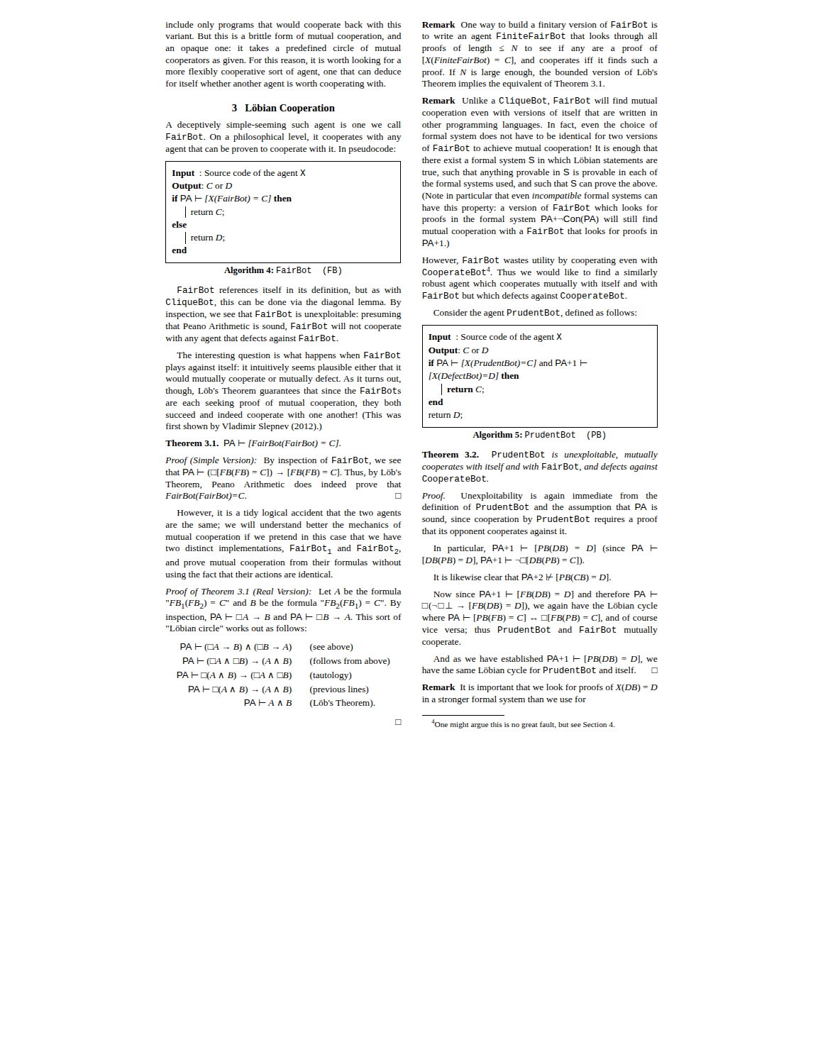include only programs that would cooperate back with this variant. But this is a brittle form of mutual cooperation, and an opaque one: it takes a predefined circle of mutual cooperators as given. For this reason, it is worth looking for a more flexibly cooperative sort of agent, one that can deduce for itself whether another agent is worth cooperating with.
3 Löbian Cooperation
A deceptively simple-seeming such agent is one we call FairBot. On a philosophical level, it cooperates with any agent that can be proven to cooperate with it. In pseudocode:
Input : Source code of the agent X
Output: C or D
if PA ⊢ [X(FairBot) = C] then
return C;
else
return D;
end
Algorithm 4: FairBot (FB)
FairBot references itself in its definition, but as with CliqueBot, this can be done via the diagonal lemma. By inspection, we see that FairBot is unexploitable: presuming that Peano Arithmetic is sound, FairBot will not cooperate with any agent that defects against FairBot.
The interesting question is what happens when FairBot plays against itself: it intuitively seems plausible either that it would mutually cooperate or mutually defect. As it turns out, though, Löb's Theorem guarantees that since the FairBots are each seeking proof of mutual cooperation, they both succeed and indeed cooperate with one another! (This was first shown by Vladimir Slepnev (2012).)
Theorem 3.1. PA ⊢ [FairBot(FairBot) = C].
Proof (Simple Version): By inspection of FairBot, we see that PA ⊢ (□[FB(FB) = C]) → [FB(FB) = C]. Thus, by Löb's Theorem, Peano Arithmetic does indeed prove that FairBot(FairBot)=C.□
However, it is a tidy logical accident that the two agents are the same; we will understand better the mechanics of mutual cooperation if we pretend in this case that we have two distinct implementations, FairBot1 and FairBot2, and prove mutual cooperation from their formulas without using the fact that their actions are identical.
Proof of Theorem 3.1 (Real Version): Let A be the formula "FB1(FB2) = C" and B be the formula "FB2(FB1) = C". By inspection, PA ⊢ □A → B and PA ⊢ □B → A. This sort of "Löbian circle" works out as follows:
| PA ⊢ (□ A → B ) ∧ (□ B → A ) | (see above) |
| PA ⊢ (□ A ∧ □ B ) → ( A ∧ B ) | (follows from above) |
| PA ⊢ □( A ∧ B ) → (□ A ∧ □ B ) | (tautology) |
| PA ⊢ □( A ∧ B ) → ( A ∧ B ) | (previous lines) |
| PA ⊢ A ∧ B | (Löb's Theorem). |
□
Remark One way to build a finitary version of FairBot is to write an agent FiniteFairBot that looks through all proofs of length ≤ N to see if any are a proof of [X(FiniteFairBot) = C], and cooperates iff it finds such a proof. If N is large enough, the bounded version of Löb's Theorem implies the equivalent of Theorem 3.1.
Remark Unlike a CliqueBot, FairBot will find mutual cooperation even with versions of itself that are written in other programming languages. In fact, even the choice of formal system does not have to be identical for two versions of FairBot to achieve mutual cooperation! It is enough that there exist a formal system S in which Löbian statements are true, such that anything provable in S is provable in each of the formal systems used, and such that S can prove the above. (Note in particular that even incompatible formal systems can have this property: a version of FairBot which looks for proofs in the formal system PA+¬Con(PA) will still find mutual cooperation with a FairBot that looks for proofs in PA+1.)
However, FairBot wastes utility by cooperating even with CooperateBot4. Thus we would like to find a similarly robust agent which cooperates mutually with itself and with FairBot but which defects against CooperateBot.
Consider the agent PrudentBot, defined as follows:
Input : Source code of the agent X
Output: C or D
if PA ⊢ [X(PrudentBot)=C] and PA+1 ⊢
[X(DefectBot)=D] then
return C;
end
return D;
Algorithm 5: PrudentBot (PB)
Theorem 3.2. PrudentBot is unexploitable, mutually cooperates with itself and with FairBot, and defects against CooperateBot.
Proof. Unexploitability is again immediate from the definition of PrudentBot and the assumption that PA is sound, since cooperation by PrudentBot requires a proof that its opponent cooperates against it.
In particular, PA+1 ⊢ [PB(DB) = D] (since PA ⊢ [DB(PB) = D], PA+1 ⊢ ¬□[DB(PB) = C]).
It is likewise clear that PA+2 ⊬ [PB(CB) = D].
Now since PA+1 ⊢ [FB(DB) = D] and therefore PA ⊢ □(¬□⊥ → [FB(DB) = D]), we again have the Löbian cycle where PA ⊢ [PB(FB) = C] ↔ □[FB(PB) = C], and of course vice versa; thus PrudentBot and FairBot mutually cooperate.
And as we have established PA+1 ⊢ [PB(DB) = D], we have the same Löbian cycle for PrudentBot and itself.□
Remark It is important that we look for proofs of X(DB) = D in a stronger formal system than we use for
4One might argue this is no great fault, but see Section 4.